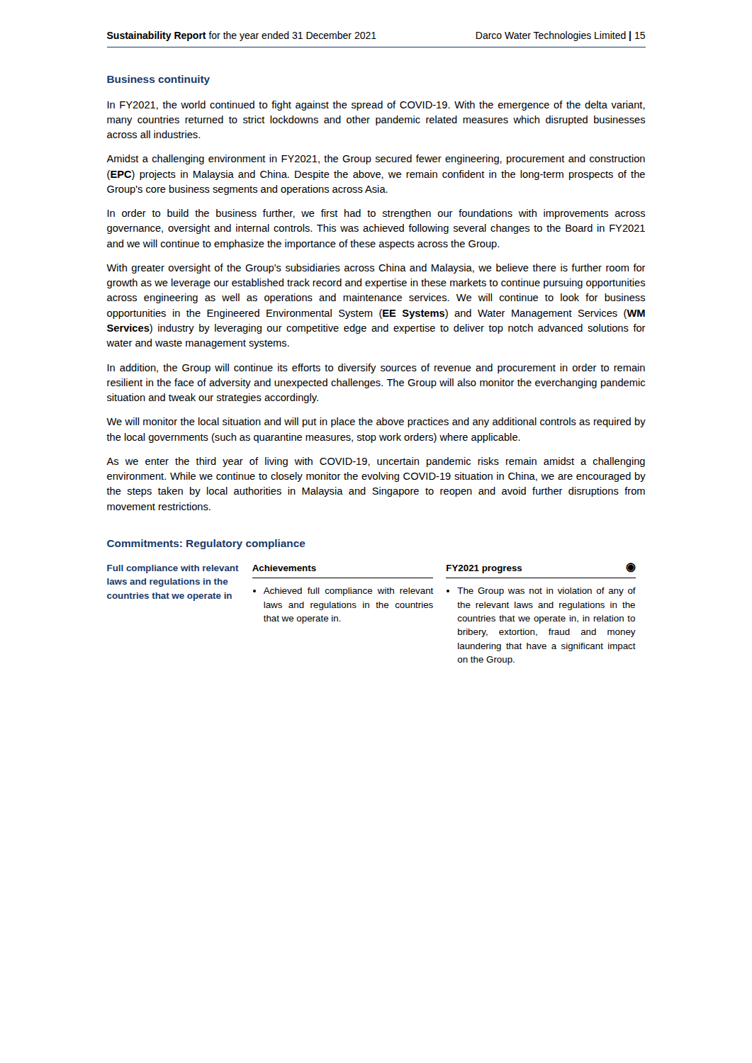Sustainability Report for the year ended 31 December 2021
Darco Water Technologies Limited | 15
Business continuity
In FY2021, the world continued to fight against the spread of COVID-19. With the emergence of the delta variant, many countries returned to strict lockdowns and other pandemic related measures which disrupted businesses across all industries.
Amidst a challenging environment in FY2021, the Group secured fewer engineering, procurement and construction (EPC) projects in Malaysia and China. Despite the above, we remain confident in the long-term prospects of the Group's core business segments and operations across Asia.
In order to build the business further, we first had to strengthen our foundations with improvements across governance, oversight and internal controls. This was achieved following several changes to the Board in FY2021 and we will continue to emphasize the importance of these aspects across the Group.
With greater oversight of the Group's subsidiaries across China and Malaysia, we believe there is further room for growth as we leverage our established track record and expertise in these markets to continue pursuing opportunities across engineering as well as operations and maintenance services. We will continue to look for business opportunities in the Engineered Environmental System (EE Systems) and Water Management Services (WM Services) industry by leveraging our competitive edge and expertise to deliver top notch advanced solutions for water and waste management systems.
In addition, the Group will continue its efforts to diversify sources of revenue and procurement in order to remain resilient in the face of adversity and unexpected challenges. The Group will also monitor the everchanging pandemic situation and tweak our strategies accordingly.
We will monitor the local situation and will put in place the above practices and any additional controls as required by the local governments (such as quarantine measures, stop work orders) where applicable.
As we enter the third year of living with COVID-19, uncertain pandemic risks remain amidst a challenging environment. While we continue to closely monitor the evolving COVID-19 situation in China, we are encouraged by the steps taken by local authorities in Malaysia and Singapore to reopen and avoid further disruptions from movement restrictions.
Commitments: Regulatory compliance
| Full compliance with relevant laws and regulations in the countries that we operate in | Achievements Achieved full compliance with relevant laws and regulations in the countries that we operate in. | FY2021 progress ◉ The Group was not in violation of any of the relevant laws and regulations in the countries that we operate in, in relation to bribery, extortion, fraud and money laundering that have a significant impact on the Group. |